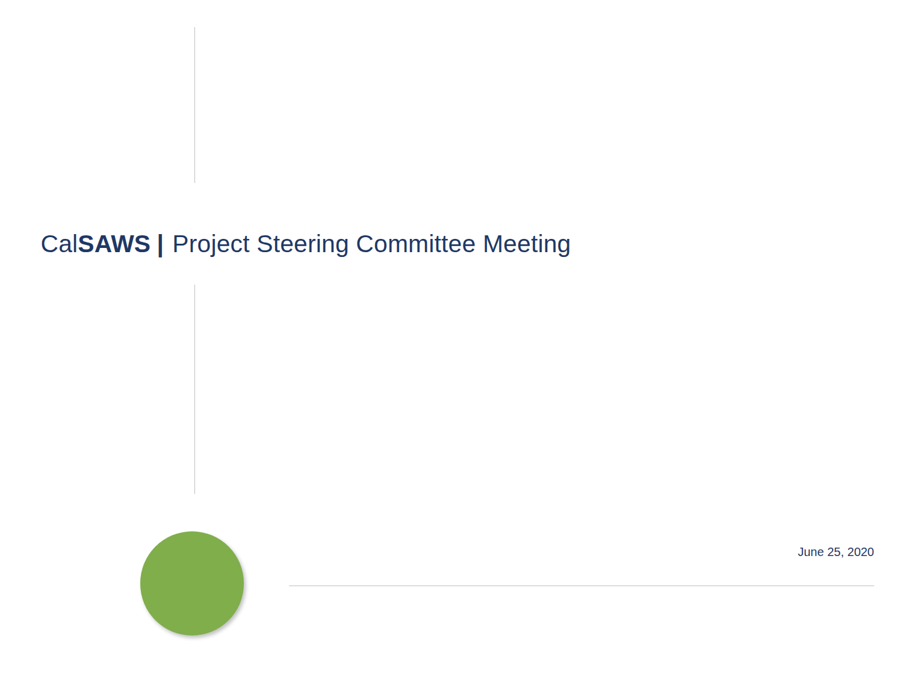Cal SAWS|Project Steering Committee Meeting
June 25, 2020